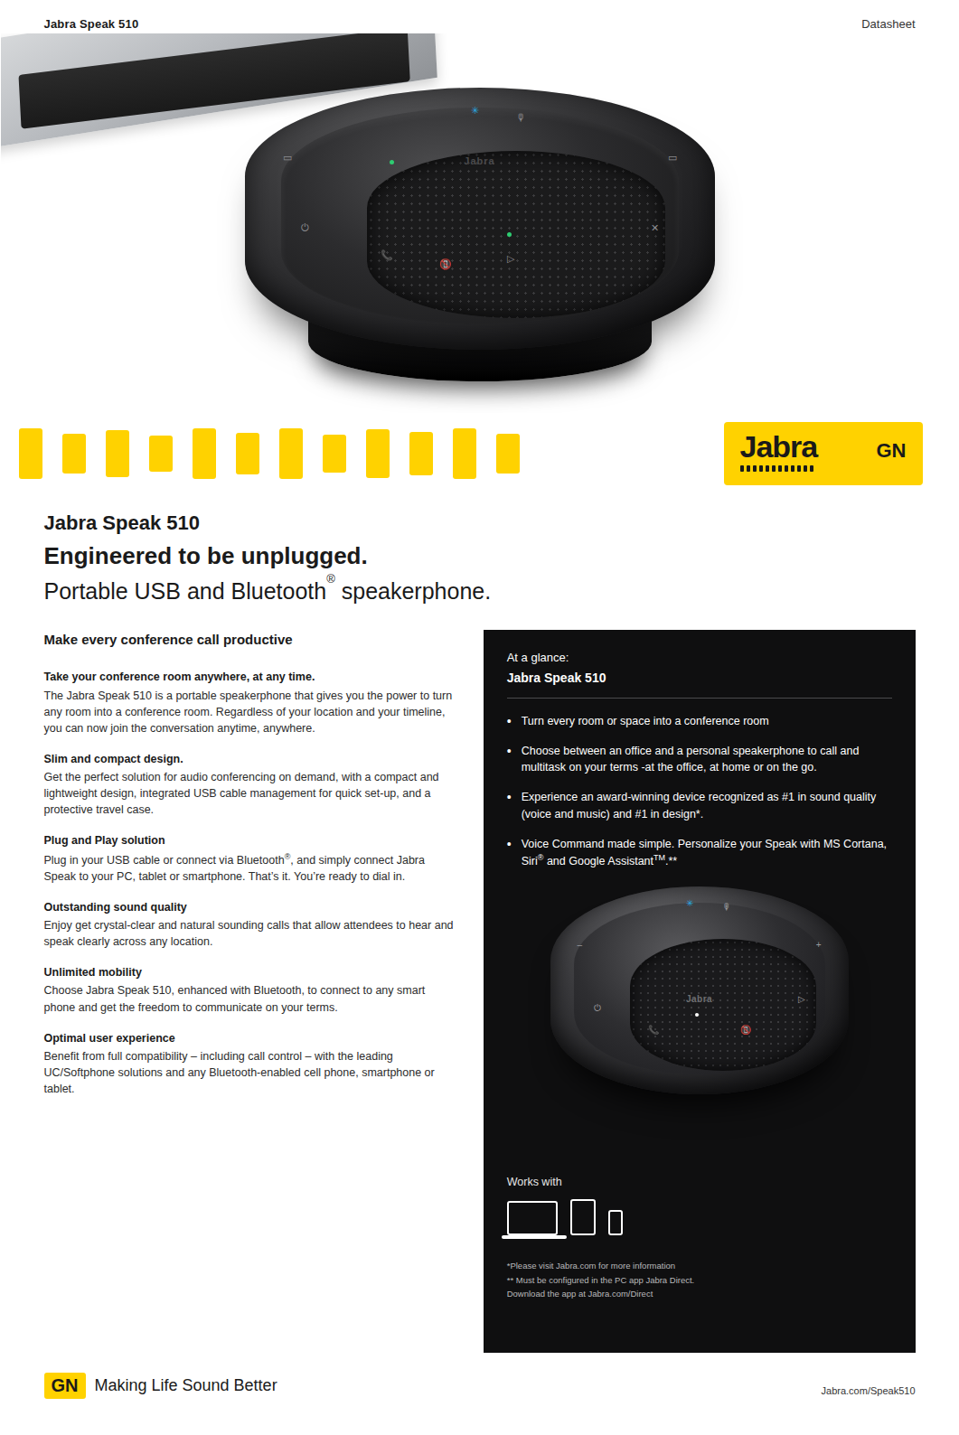Jabra Speak 510
Datasheet
Jabra
✳ 🎙 ▭ ▭ ⏻ ✕ 📞 📵 ▷
Jabra GN
Jabra Speak 510
Engineered to be unplugged.
Portable USB and Bluetooth® speakerphone.
Make every conference call productive
Take your conference room anywhere, at any time.
The Jabra Speak 510 is a portable speakerphone that gives you the power to turn any room into a conference room. Regardless of your location and your timeline, you can now join the conversation anytime, anywhere.
Slim and compact design.
Get the perfect solution for audio conferencing on demand, with a compact and lightweight design, integrated USB cable management for quick set-up, and a protective travel case.
Plug and Play solution
Plug in your USB cable or connect via Bluetooth®, and simply connect Jabra Speak to your PC, tablet or smartphone. That’s it. You’re ready to dial in.
Outstanding sound quality
Enjoy get crystal-clear and natural sounding calls that allow attendees to hear and speak clearly across any location.
Unlimited mobility
Choose Jabra Speak 510, enhanced with Bluetooth, to connect to any smart phone and get the freedom to communicate on your terms.
Optimal user experience
Benefit from full compatibility – including call control – with the leading UC/Softphone solutions and any Bluetooth-enabled cell phone, smartphone or tablet.
At a glance:
Jabra Speak 510
Turn every room or space into a conference room
Choose between an office and a personal speakerphone to call and multitask on your terms -at the office, at home or on the go.
Experience an award-winning device recognized as #1 in sound quality (voice and music) and #1 in design*.
Voice Command made simple. Personalize your Speak with MS Cortana, Siri® and Google AssistantTM.**
Jabra
✳ 🎙 – + ⏻ ▷ 📞 📵
Works with
*Please visit Jabra.com for more information
** Must be configured in the PC app Jabra Direct.
Download the app at Jabra.com/Direct
GN Making Life Sound Better
Jabra.com/Speak510